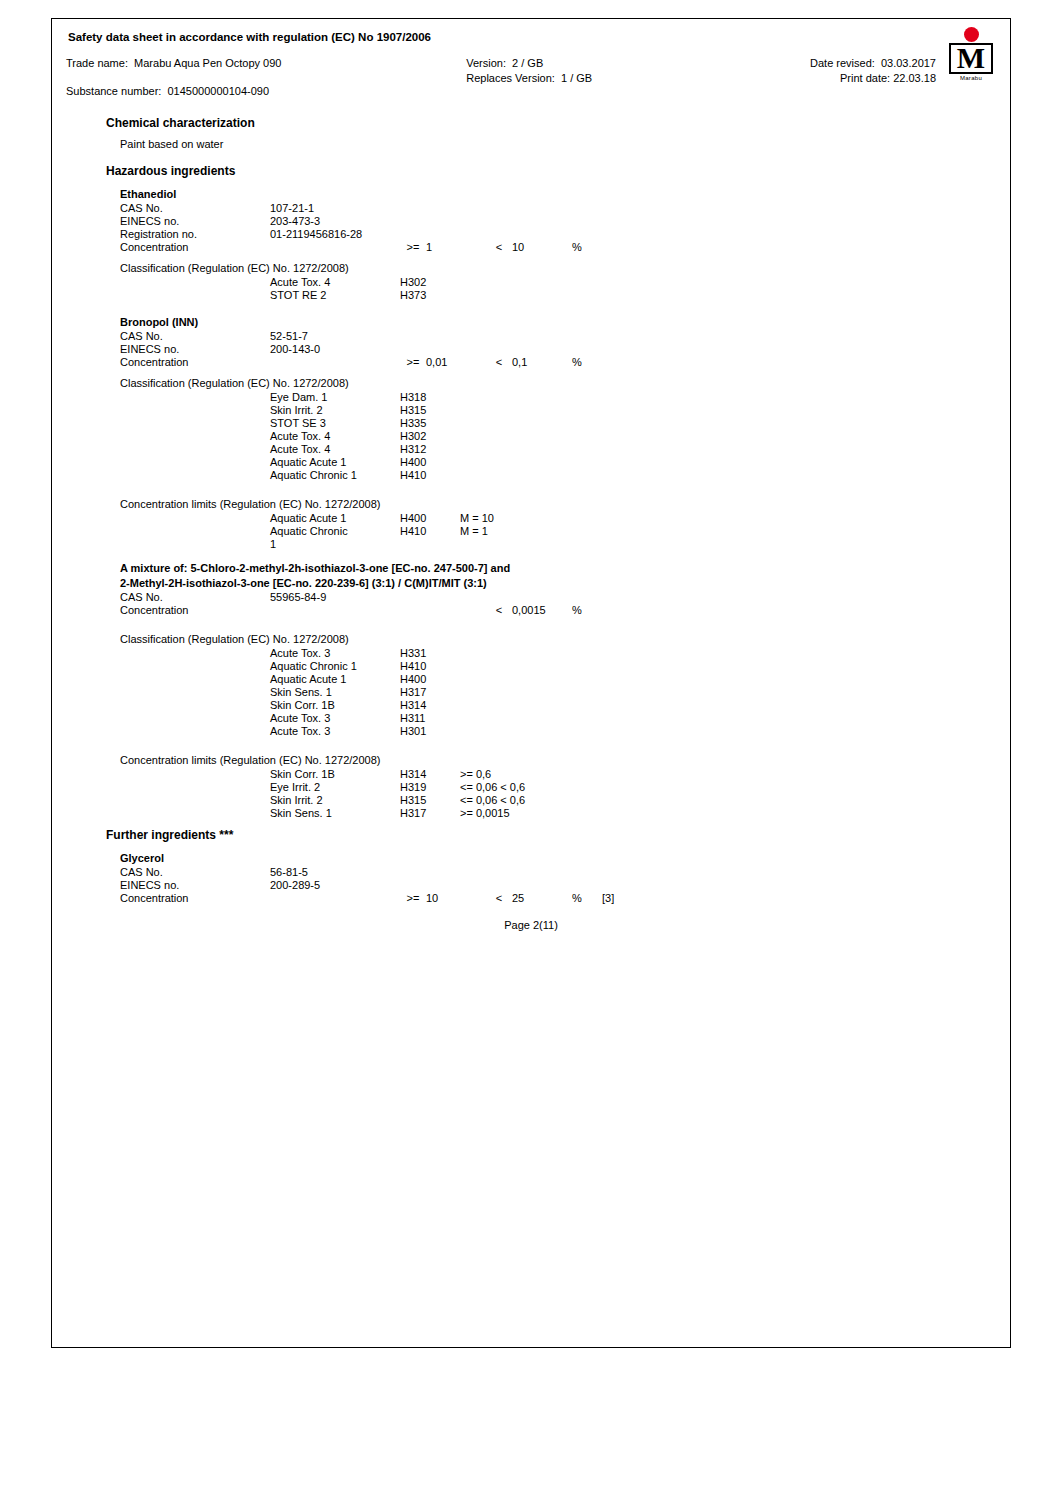M
Marabu
Safety data sheet in accordance with regulation (EC) No 1907/2006
Trade name: Marabu Aqua Pen Octopy 090
Substance number: 0145000000104-090
Version: 2 / GB
Replaces Version: 1 / GB
Date revised: 03.03.2017
Print date: 22.03.18
Chemical characterization
Paint based on water
Hazardous ingredients
Ethanediol
| CAS No. | 107-21-1 | | | | | | |
| EINECS no. | 203-473-3 | | | | | | |
| Registration no. | 01-2119456816-28 | | | | | | |
| Concentration | | >= | 1 | < | 10 | % | |
Classification (Regulation (EC) No. 1272/2008)
| | Acute Tox. 4 | H302 |
| | STOT RE 2 | H373 |
Bronopol (INN)
| CAS No. | 52-51-7 | | | | | |
| EINECS no. | 200-143-0 | | | | | |
| Concentration | | >= | 0,01 | < | 0,1 | % |
Classification (Regulation (EC) No. 1272/2008)
| | Eye Dam. 1 | H318 |
| | Skin Irrit. 2 | H315 |
| | STOT SE 3 | H335 |
| | Acute Tox. 4 | H302 |
| | Acute Tox. 4 | H312 |
| | Aquatic Acute 1 | H400 |
| | Aquatic Chronic 1 | H410 |
Concentration limits (Regulation (EC) No. 1272/2008)
| | Aquatic Acute 1 | H400 | M = 10 |
| | Aquatic Chronic | H410 | M = 1 |
| | 1 | | |
A mixture of: 5-Chloro-2-methyl-2h-isothiazol-3-one [EC-no. 247-500-7] and
2-Methyl-2H-isothiazol-3-one [EC-no. 220-239-6] (3:1) / C(M)IT/MIT (3:1)
| CAS No. | 55965-84-9 | | | | | |
| Concentration | | | | < | 0,0015 | % |
Classification (Regulation (EC) No. 1272/2008)
| | Acute Tox. 3 | H331 |
| | Aquatic Chronic 1 | H410 |
| | Aquatic Acute 1 | H400 |
| | Skin Sens. 1 | H317 |
| | Skin Corr. 1B | H314 |
| | Acute Tox. 3 | H311 |
| | Acute Tox. 3 | H301 |
Concentration limits (Regulation (EC) No. 1272/2008)
| | Skin Corr. 1B | H314 | >= 0,6 |
| | Eye Irrit. 2 | H319 | <= 0,06 < 0,6 |
| | Skin Irrit. 2 | H315 | <= 0,06 < 0,6 |
| | Skin Sens. 1 | H317 | >= 0,0015 |
Further ingredients ***
Glycerol
| CAS No. | 56-81-5 | | | | | | |
| EINECS no. | 200-289-5 | | | | | | |
| Concentration | | >= | 10 | < | 25 | % | [3] |
Page 2(11)